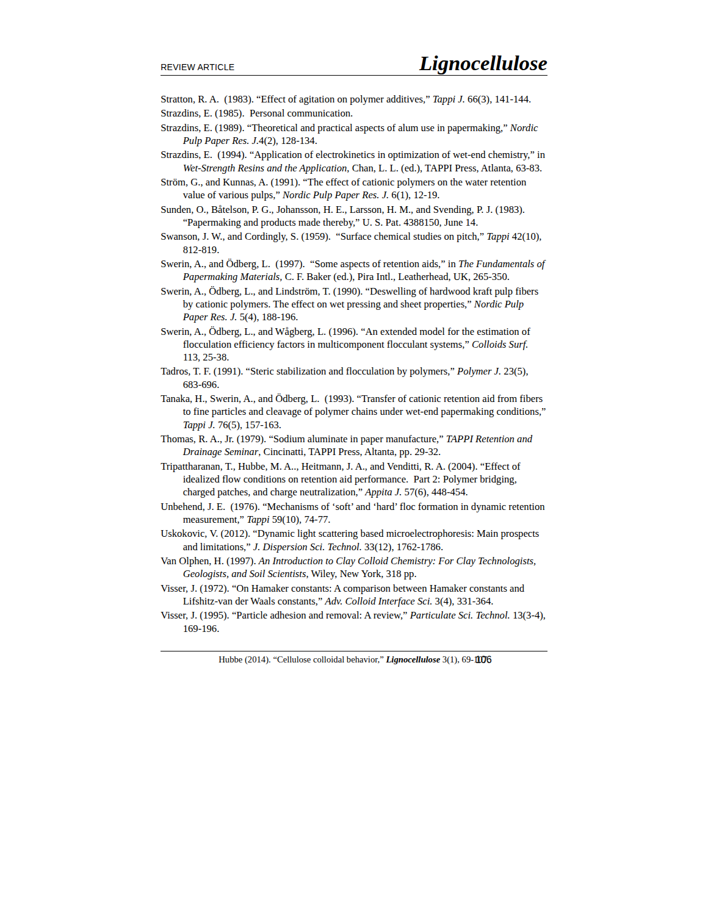Review Article
Lignocellulose
Stratton, R. A. (1983). “Effect of agitation on polymer additives,” Tappi J. 66(3), 141-144.
Strazdins, E. (1985). Personal communication.
Strazdins, E. (1989). “Theoretical and practical aspects of alum use in papermaking,” Nordic Pulp Paper Res. J. 4(2), 128-134.
Strazdins, E. (1994). “Application of electrokinetics in optimization of wet-end chemistry,” in Wet-Strength Resins and the Application, Chan, L. L. (ed.), TAPPI Press, Atlanta, 63-83.
Ström, G., and Kunnas, A. (1991). “The effect of cationic polymers on the water retention value of various pulps,” Nordic Pulp Paper Res. J. 6(1), 12-19.
Sunden, O., Båtelson, P. G., Johansson, H. E., Larsson, H. M., and Svending, P. J. (1983). “Papermaking and products made thereby,” U. S. Pat. 4388150, June 14.
Swanson, J. W., and Cordingly, S. (1959). “Surface chemical studies on pitch,” Tappi 42(10), 812-819.
Swerin, A., and Ödberg, L. (1997). “Some aspects of retention aids,” in The Fundamentals of Papermaking Materials, C. F. Baker (ed.), Pira Intl., Leatherhead, UK, 265-350.
Swerin, A., Ödberg, L., and Lindström, T. (1990). “Deswelling of hardwood kraft pulp fibers by cationic polymers. The effect on wet pressing and sheet properties,” Nordic Pulp Paper Res. J. 5(4), 188-196.
Swerin, A., Ödberg, L., and Wågberg, L. (1996). “An extended model for the estimation of flocculation efficiency factors in multicomponent flocculant systems,” Colloids Surf. 113, 25-38.
Tadros, T. F. (1991). “Steric stabilization and flocculation by polymers,” Polymer J. 23(5), 683-696.
Tanaka, H., Swerin, A., and Ödberg, L. (1993). “Transfer of cationic retention aid from fibers to fine particles and cleavage of polymer chains under wet-end papermaking conditions,” Tappi J. 76(5), 157-163.
Thomas, R. A., Jr. (1979). “Sodium aluminate in paper manufacture,” TAPPI Retention and Drainage Seminar, Cincinatti, TAPPI Press, Altanta, pp. 29-32.
Tripattharanan, T., Hubbe, M. A.., Heitmann, J. A., and Venditti, R. A. (2004). “Effect of idealized flow conditions on retention aid performance. Part 2: Polymer bridging, charged patches, and charge neutralization,” Appita J. 57(6), 448-454.
Unbehend, J. E. (1976). “Mechanisms of ‘soft’ and ‘hard’ floc formation in dynamic retention measurement,” Tappi 59(10), 74-77.
Uskokovic, V. (2012). “Dynamic light scattering based microelectrophoresis: Main prospects and limitations,” J. Dispersion Sci. Technol. 33(12), 1762-1786.
Van Olphen, H. (1997). An Introduction to Clay Colloid Chemistry: For Clay Technologists, Geologists, and Soil Scientists, Wiley, New York, 318 pp.
Visser, J. (1972). “On Hamaker constants: A comparison between Hamaker constants and Lifshitz-van der Waals constants,” Adv. Colloid Interface Sci. 3(4), 331-364.
Visser, J. (1995). “Particle adhesion and removal: A review,” Particulate Sci. Technol. 13(3-4), 169-196.
Hubbe (2014). “Cellulose colloidal behavior,” Lignocellulose 3(1), 69-107. 106